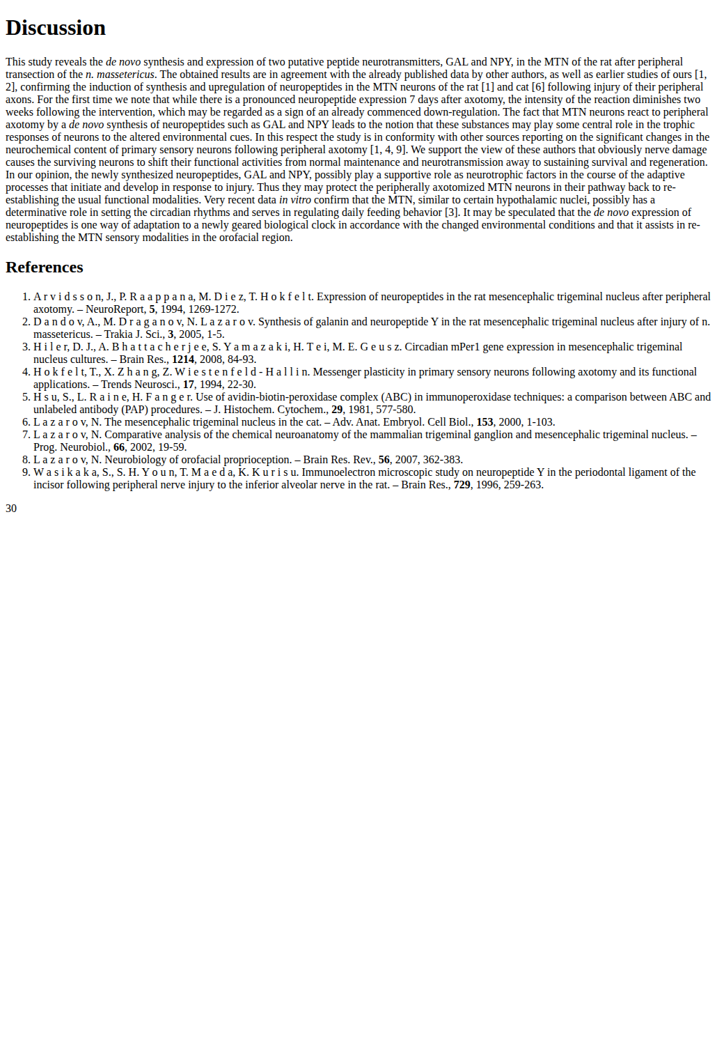Discussion
This study reveals the de novo synthesis and expression of two putative peptide neurotransmitters, GAL and NPY, in the MTN of the rat after peripheral transection of the n. massetericus. The obtained results are in agreement with the already published data by other authors, as well as earlier studies of ours [1, 2], confirming the induction of synthesis and upregulation of neuropeptides in the MTN neurons of the rat [1] and cat [6] following injury of their peripheral axons. For the first time we note that while there is a pronounced neuropeptide expression 7 days after axotomy, the intensity of the reaction diminishes two weeks following the intervention, which may be regarded as a sign of an already commenced down-regulation. The fact that MTN neurons react to peripheral axotomy by a de novo synthesis of neuropeptides such as GAL and NPY leads to the notion that these substances may play some central role in the trophic responses of neurons to the altered environmental cues. In this respect the study is in conformity with other sources reporting on the significant changes in the neurochemical content of primary sensory neurons following peripheral axotomy [1, 4, 9]. We support the view of these authors that obviously nerve damage causes the surviving neurons to shift their functional activities from normal maintenance and neurotransmission away to sustaining survival and regeneration. In our opinion, the newly synthesized neuropeptides, GAL and NPY, possibly play a supportive role as neurotrophic factors in the course of the adaptive processes that initiate and develop in response to injury. Thus they may protect the peripherally axotomized MTN neurons in their pathway back to re-establishing the usual functional modalities. Very recent data in vitro confirm that the MTN, similar to certain hypothalamic nuclei, possibly has a determinative role in setting the circadian rhythms and serves in regulating daily feeding behavior [3]. It may be speculated that the de novo expression of neuropeptides is one way of adaptation to a newly geared biological clock in accordance with the changed environmental conditions and that it assists in re-establishing the MTN sensory modalities in the orofacial region.
References
A r v i d s s o n, J., P. R a a p p a n a, M. D i e z, T. H o k f e l t. Expression of neuropeptides in the rat mesencephalic trigeminal nucleus after peripheral axotomy. – NeuroReport, 5, 1994, 1269-1272.
D a n d o v, A., M. D r a g a n o v, N. L a z a r o v. Synthesis of galanin and neuropeptide Y in the rat mesencephalic trigeminal nucleus after injury of n. massetericus. – Trakia J. Sci., 3, 2005, 1-5.
H i l e r, D. J., A. B h a t t a c h e r j e e, S. Y a m a z a k i, H. T e i, M. E. G e u s z. Circadian mPer1 gene expression in mesencephalic trigeminal nucleus cultures. – Brain Res., 1214, 2008, 84-93.
H o k f e l t, T., X. Z h a n g, Z. W i e s t e n f e l d - H a l l i n. Messenger plasticity in primary sensory neurons following axotomy and its functional applications. – Trends Neurosci., 17, 1994, 22-30.
H s u, S., L. R a i n e, H. F a n g e r. Use of avidin-biotin-peroxidase complex (ABC) in immunoperoxidase techniques: a comparison between ABC and unlabeled antibody (PAP) procedures. – J. Histochem. Cytochem., 29, 1981, 577-580.
L a z a r o v, N. The mesencephalic trigeminal nucleus in the cat. – Adv. Anat. Embryol. Cell Biol., 153, 2000, 1-103.
L a z a r o v, N. Comparative analysis of the chemical neuroanatomy of the mammalian trigeminal ganglion and mesencephalic trigeminal nucleus. – Prog. Neurobiol., 66, 2002, 19-59.
L a z a r o v, N. Neurobiology of orofacial proprioception. – Brain Res. Rev., 56, 2007, 362-383.
W a s i k a k a, S., S. H. Y o u n, T. M a e d a, K. K u r i s u. Immunoelectron microscopic study on neuropeptide Y in the periodontal ligament of the incisor following peripheral nerve injury to the inferior alveolar nerve in the rat. – Brain Res., 729, 1996, 259-263.
30